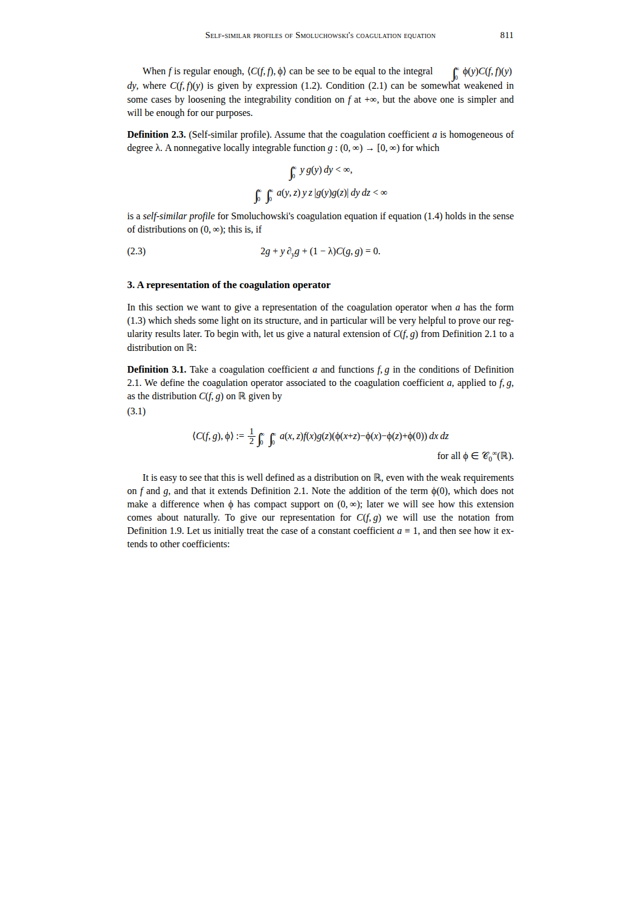Self-similar profiles of Smoluchowski's coagulation equation 811
When f is regular enough, ⟨C(f, f), ϕ⟩ can be see to be equal to the integral ∫∞0ϕ(y)C(f, f)(y) dy, where C(f, f)(y) is given by expression (1.2). Condition (2.1) can be somewhat weakened in some cases by loosening the integrability condition on f at +∞, but the above one is simpler and will be enough for our purposes.
Definition 2.3. (Self-similar profile). Assume that the coagulation coefficient a is homogeneous of degree λ. A nonnegative locally integrable function g : (0, ∞) → [0, ∞) for which
∫∞0 y g(y) dy < ∞,
∫∞0∫∞0 a(y, z) y z |g(y)g(z)| dy dz < ∞
is a self-similar profile for Smoluchowski's coagulation equation if equation (1.4) holds in the sense of distributions on (0, ∞); this is, if
(2.3) 2g + y ∂yg + (1 − λ)C(g, g) = 0.
3. A representation of the coagulation operator
In this section we want to give a representation of the coagulation operator when a has the form (1.3) which sheds some light on its structure, and in particular will be very helpful to prove our regularity results later. To begin with, let us give a natural extension of C(f, g) from Definition 2.1 to a distribution on ℝ:
Definition 3.1. Take a coagulation coefficient a and functions f, g in the conditions of Definition 2.1. We define the coagulation operator associated to the coagulation coefficient a, applied to f, g, as the distribution C(f, g) on ℝ given by
(3.1)
⟨C(f, g), ϕ⟩ := 12∫∞0∫∞0 a(x, z)f(x)g(z)(ϕ(x+z)−ϕ(x)−ϕ(z)+ϕ(0)) dx dz
for all ϕ ∈ 𝒞0∞(ℝ).
It is easy to see that this is well defined as a distribution on ℝ, even with the weak requirements on f and g, and that it extends Definition 2.1. Note the addition of the term ϕ(0), which does not make a difference when ϕ has compact support on (0, ∞); later we will see how this extension comes about naturally. To give our representation for C(f, g) we will use the notation from Definition 1.9. Let us initially treat the case of a constant coefficient a ≡ 1, and then see how it extends to other coefficients: